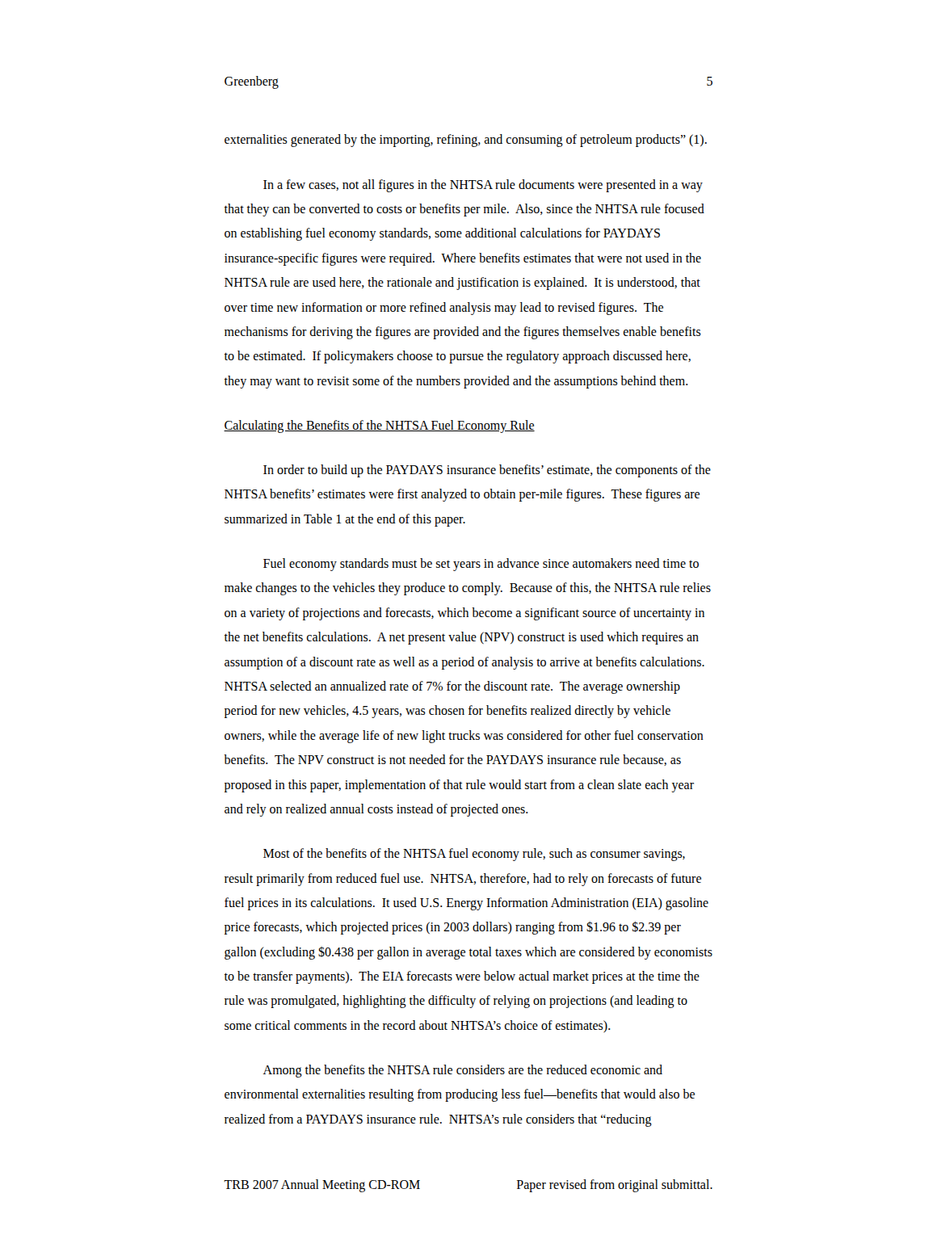Greenberg 5
externalities generated by the importing, refining, and consuming of petroleum products” (1).
In a few cases, not all figures in the NHTSA rule documents were presented in a way that they can be converted to costs or benefits per mile. Also, since the NHTSA rule focused on establishing fuel economy standards, some additional calculations for PAYDAYS insurance-specific figures were required. Where benefits estimates that were not used in the NHTSA rule are used here, the rationale and justification is explained. It is understood, that over time new information or more refined analysis may lead to revised figures. The mechanisms for deriving the figures are provided and the figures themselves enable benefits to be estimated. If policymakers choose to pursue the regulatory approach discussed here, they may want to revisit some of the numbers provided and the assumptions behind them.
Calculating the Benefits of the NHTSA Fuel Economy Rule
In order to build up the PAYDAYS insurance benefits’ estimate, the components of the NHTSA benefits’ estimates were first analyzed to obtain per-mile figures. These figures are summarized in Table 1 at the end of this paper.
Fuel economy standards must be set years in advance since automakers need time to make changes to the vehicles they produce to comply. Because of this, the NHTSA rule relies on a variety of projections and forecasts, which become a significant source of uncertainty in the net benefits calculations. A net present value (NPV) construct is used which requires an assumption of a discount rate as well as a period of analysis to arrive at benefits calculations. NHTSA selected an annualized rate of 7% for the discount rate. The average ownership period for new vehicles, 4.5 years, was chosen for benefits realized directly by vehicle owners, while the average life of new light trucks was considered for other fuel conservation benefits. The NPV construct is not needed for the PAYDAYS insurance rule because, as proposed in this paper, implementation of that rule would start from a clean slate each year and rely on realized annual costs instead of projected ones.
Most of the benefits of the NHTSA fuel economy rule, such as consumer savings, result primarily from reduced fuel use. NHTSA, therefore, had to rely on forecasts of future fuel prices in its calculations. It used U.S. Energy Information Administration (EIA) gasoline price forecasts, which projected prices (in 2003 dollars) ranging from $1.96 to $2.39 per gallon (excluding $0.438 per gallon in average total taxes which are considered by economists to be transfer payments). The EIA forecasts were below actual market prices at the time the rule was promulgated, highlighting the difficulty of relying on projections (and leading to some critical comments in the record about NHTSA’s choice of estimates).
Among the benefits the NHTSA rule considers are the reduced economic and environmental externalities resulting from producing less fuel—benefits that would also be realized from a PAYDAYS insurance rule. NHTSA’s rule considers that “reducing
TRB 2007 Annual Meeting CD-ROM Paper revised from original submittal.